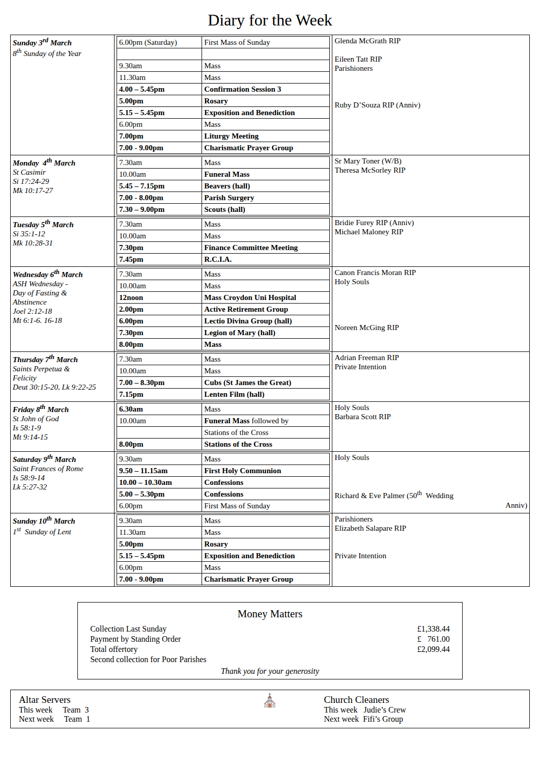Diary for the Week
| Sunday 3 rd March 8 th Sunday of the Year | / 6.00pm (Saturday) / First Mass of Sunday / / 9.30am / Mass / / 11.30am / Mass / / 4.00 – 5.45pm / Confirmation Session 3 / / 5.00pm / Rosary / / 5.15 – 5.45pm / Exposition and Benediction / / 6.00pm / Mass / / 7.00pm / Liturgy Meeting / / 7.00 - 9.00pm / Charismatic Prayer Group / | Glenda McGrath RIP Eileen Tatt RIP Parishioners Ruby D’Souza RIP (Anniv) |
| Monday 4 th March St Casimir Si 17:24-29 Mk 10:17-27 | / 7.30am / Mass / / 10.00am / Funeral Mass / / 5.45 – 7.15pm / Beavers (hall) / / 7.00 - 8.00pm / Parish Surgery / / 7.30 – 9.00pm / Scouts (hall) / | Sr Mary Toner (W/B) Theresa McSorley RIP |
| Tuesday 5 th March Si 35:1-12 Mk 10:28-31 | / 7.30am / Mass / / 10.00am / Mass / / 7.30pm / Finance Committee Meeting / / 7.45pm / R.C.I.A. / | Bridie Furey RIP (Anniv) Michael Maloney RIP |
| Wednesday 6 th March ASH Wednesday - Day of Fasting & Abstinence Joel 2:12-18 Mt 6:1-6. 16-18 | / 7.30am / Mass / / 10.00am / Mass / / 12noon / Mass Croydon Uni Hospital / / 2.00pm / Active Retirement Group / / 6.00pm / Lectio Divina Group (hall) / / 7.30pm / Legion of Mary (hall) / / 8.00pm / Mass / | Canon Francis Moran RIP Holy Souls Noreen McGing RIP |
| Thursday 7 th March Saints Perpetua & Felicity Deut 30:15-20, Lk 9:22-25 | / 7.30am / Mass / / 10.00am / Mass / / 7.00 – 8.30pm / Cubs (St James the Great) / / 7.15pm / Lenten Film (hall) / | Adrian Freeman RIP Private Intention |
| Friday 8 th March St John of God Is 58:1-9 Mt 9:14-15 | / 6.30am / Mass / / 10.00am / Funeral Mass followed by / / / Stations of the Cross / / 8.00pm / Stations of the Cross / | Holy Souls Barbara Scott RIP |
| Saturday 9 th March Saint Frances of Rome Is 58:9-14 Lk 5:27-32 | / 9.30am / Mass / / 9.50 – 11.15am / First Holy Communion / / 10.00 – 10.30am / Confessions / / 5.00 – 5.30pm / Confessions / / 6.00pm / First Mass of Sunday / | Holy Souls Richard & Eve Palmer (50 th Wedding Anniv) |
| Sunday 10 th March 1 st Sunday of Lent | / 9.30am / Mass / / 11.30am / Mass / / 5.00pm / Rosary / / 5.15 – 5.45pm / Exposition and Benediction / / 6.00pm / Mass / / 7.00 - 9.00pm / Charismatic Prayer Group / | Parishioners Elizabeth Salapare RIP Private Intention |
Money Matters
| Collection Last Sunday | £1,338.44 |
| Payment by Standing Order | £ 761.00 |
| Total offertory | £2,099.44 |
| Second collection for Poor Parishes |
Thank you for your generosity
| Altar Servers This week Team 3 Next week Team 1 | ⛪ | Church Cleaners This week Judie’s Crew Next week Fifi’s Group |